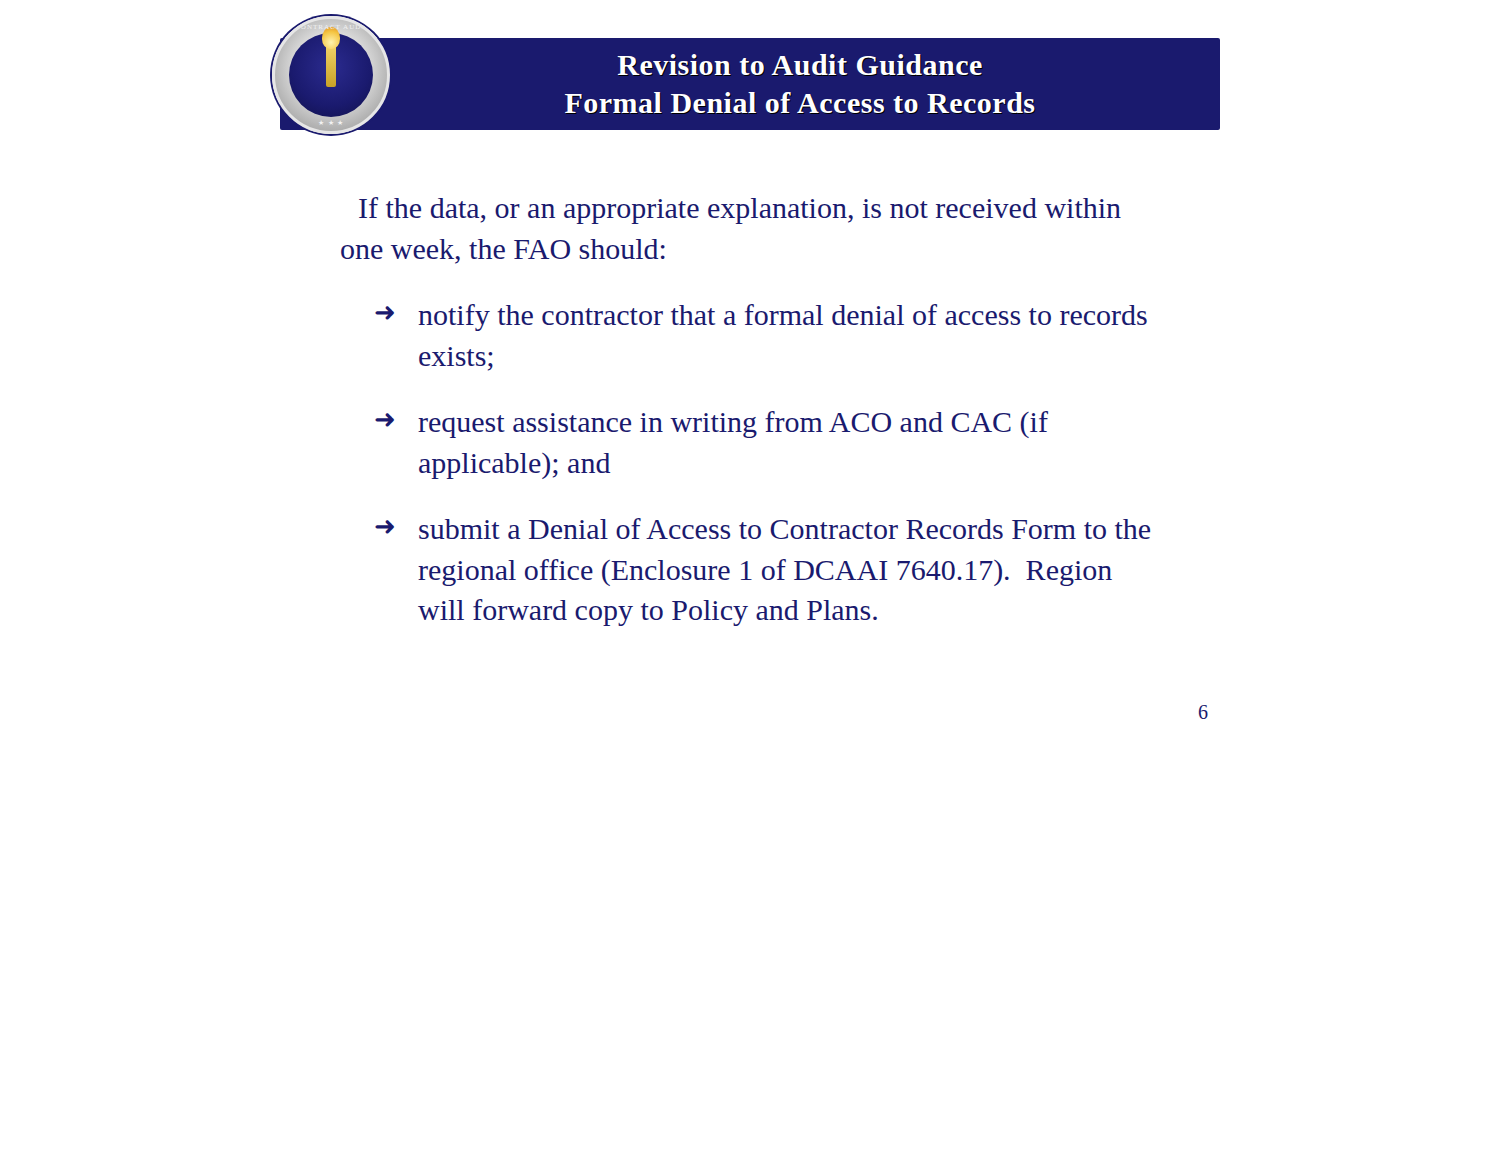DEFENSE CONTRACT AUDIT AGENCY ★ ★ ★
Revision to Audit Guidance
Formal Denial of Access to Records
If the data, or an appropriate explanation, is not received within one week, the FAO should:
notify the contractor that a formal denial of access to records exists;
request assistance in writing from ACO and CAC (if applicable); and
submit a Denial of Access to Contractor Records Form to the regional office (Enclosure 1 of DCAAI 7640.17). Region will forward copy to Policy and Plans.
6